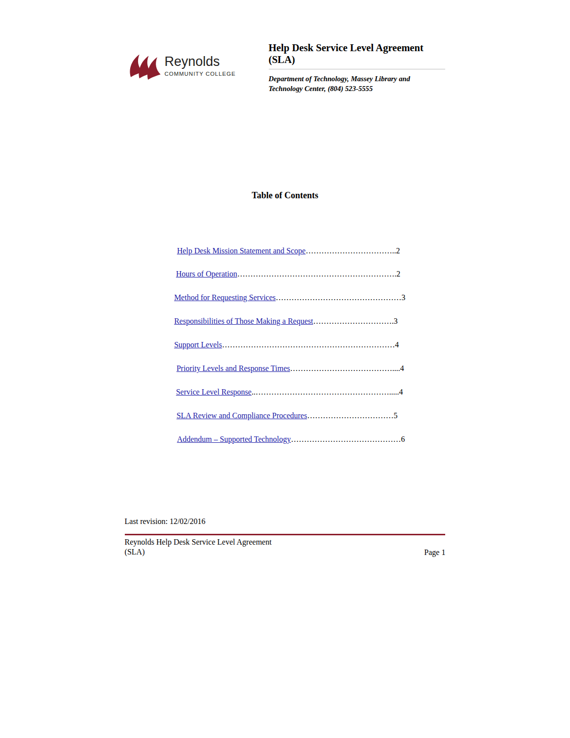Reynolds COMMUNITY COLLEGE
Help Desk Service Level Agreement (SLA)
Department of Technology, Massey Library and Technology Center, (804) 523-5555
Table of Contents
Help Desk Mission Statement and Scope…………………………….. 2
Hours of Operation……………………………………………………. 2
Method for Requesting Services…………………………………………3
Responsibilities of Those Making a Request…………………………. 3
Support Levels…………………………………………………………4
Priority Levels and Response Times………………………………….... 4
Service Level Response..……………………………………………..... 4
SLA Review and Compliance Procedures……………………………5
Addendum – Supported Technology……………………………………6
Last revision: 12/02/2016
Reynolds Help Desk Service Level Agreement
(SLA)
Page 1